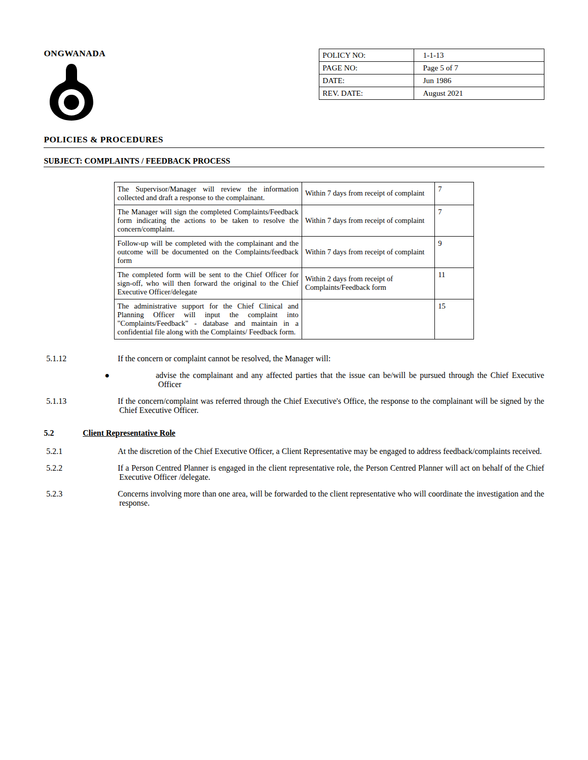ONGWANADA
| POLICY NO: | 1-1-13 |
| PAGE NO: | Page 5 of 7 |
| DATE: | Jun 1986 |
| REV. DATE: | August 2021 |
POLICIES & PROCEDURES
SUBJECT: COMPLAINTS / FEEDBACK PROCESS
| The Supervisor/Manager will review the information collected and draft a response to the complainant. | Within 7 days from receipt of complaint | 7 |
| The Manager will sign the completed Complaints/Feedback form indicating the actions to be taken to resolve the concern/complaint. | Within 7 days from receipt of complaint | 7 |
| Follow-up will be completed with the complainant and the outcome will be documented on the Complaints/feedback form | Within 7 days from receipt of complaint | 9 |
| The completed form will be sent to the Chief Officer for sign-off, who will then forward the original to the Chief Executive Officer/delegate | Within 2 days from receipt of Complaints/Feedback form | 11 |
| The administrative support for the Chief Clinical and Planning Officer will input the complaint into "Complaints/Feedback" - database and maintain in a confidential file along with the Complaints/ Feedback form. | | 15 |
5.1.12 If the concern or complaint cannot be resolved, the Manager will:
●advise the complainant and any affected parties that the issue can be/will be pursued through the Chief Executive Officer
5.1.13 If the concern/complaint was referred through the Chief Executive's Office, the response to the complainant will be signed by the Chief Executive Officer.
5.2 Client Representative Role
5.2.1 At the discretion of the Chief Executive Officer, a Client Representative may be engaged to address feedback/complaints received.
5.2.2 If a Person Centred Planner is engaged in the client representative role, the Person Centred Planner will act on behalf of the Chief Executive Officer /delegate.
5.2.3 Concerns involving more than one area, will be forwarded to the client representative who will coordinate the investigation and the response.